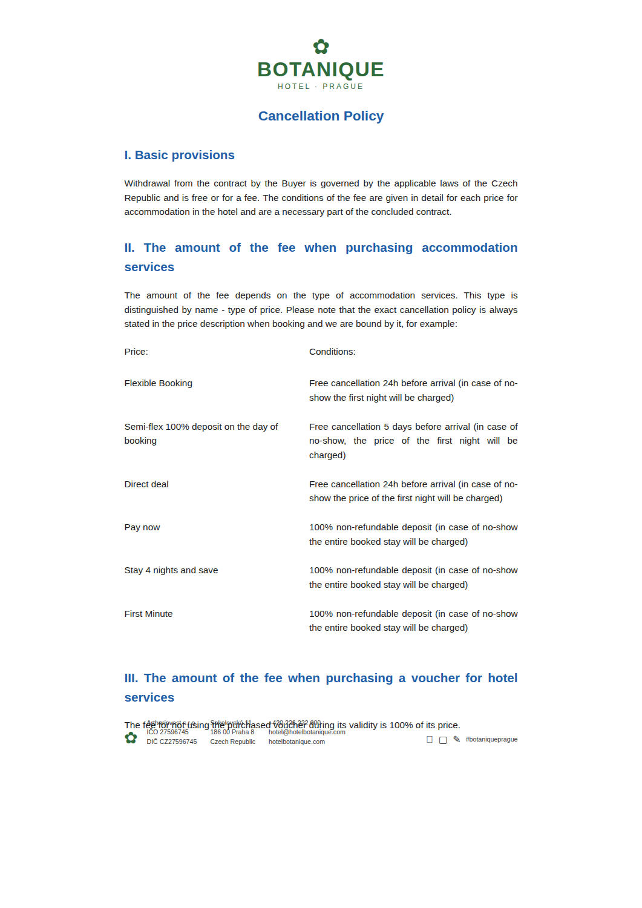✿ BOTANIQUE HOTEL · PRAGUE
Cancellation Policy
I. Basic provisions
Withdrawal from the contract by the Buyer is governed by the applicable laws of the Czech Republic and is free or for a fee. The conditions of the fee are given in detail for each price for accommodation in the hotel and are a necessary part of the concluded contract.
II. The amount of the fee when purchasing accommodation services
The amount of the fee depends on the type of accommodation services. This type is distinguished by name - type of price. Please note that the exact cancellation policy is always stated in the price description when booking and we are bound by it, for example:
| Price: | Conditions: |
| --- | --- |
| Flexible Booking | Free cancellation 24h before arrival (in case of no-show the first night will be charged) |
| Semi-flex 100% deposit on the day of booking | Free cancellation 5 days before arrival (in case of no-show, the price of the first night will be charged) |
| Direct deal | Free cancellation 24h before arrival (in case of no-show the price of the first night will be charged) |
| Pay now | 100% non-refundable deposit (in case of no-show the entire booked stay will be charged) |
| Stay 4 nights and save | 100% non-refundable deposit (in case of no-show the entire booked stay will be charged) |
| First Minute | 100% non-refundable deposit (in case of no-show the entire booked stay will be charged) |
III. The amount of the fee when purchasing a voucher for hotel services
The fee for not using the purchased voucher during its validity is 100% of its price.
✿
Arthurinvest s.r.o
IČO 27596745
DIČ CZ27596745
Sokolovská 11
186 00 Praha 8
Czech Republic
+420 226 222 600
hotel@hotelbotanique.com
hotelbotanique.com
 ▢ ✎ #botaniqueprague